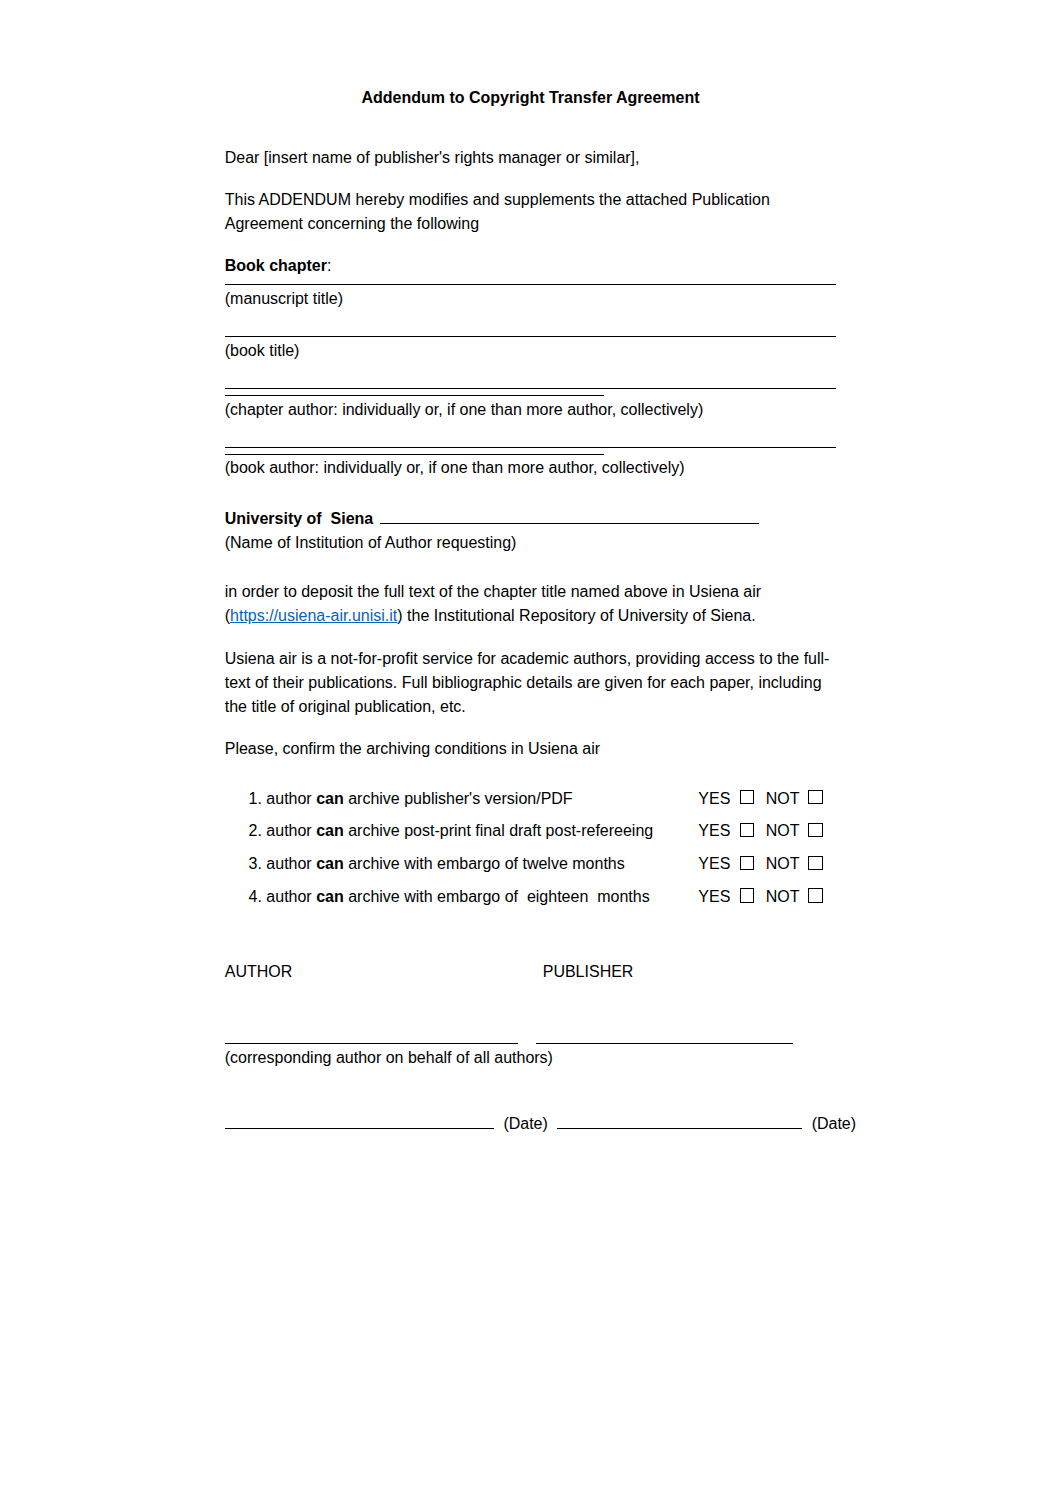Addendum to Copyright Transfer Agreement
Dear [insert name of publisher's rights manager or similar],
This ADDENDUM hereby modifies and supplements the attached Publication Agreement concerning the following
Book chapter:
(manuscript title)
(book title)
(chapter author: individually or, if one than more author, collectively)
(book author: individually or, if one than more author, collectively)
University of Siena
(Name of Institution of Author requesting)
in order to deposit the full text of the chapter title named above in Usiena air (https://usiena-air.unisi.it) the Institutional Repository of University of Siena.
Usiena air is a not-for-profit service for academic authors, providing access to the full-text of their publications. Full bibliographic details are given for each paper, including the title of original publication, etc.
Please, confirm the archiving conditions in Usiena air
author can archive publisher's version/PDF YES NOT
author can archive post-print final draft post-refereeing YES NOT
author can archive with embargo of twelve months YES NOT
author can archive with embargo of eighteen months YES NOT
AUTHOR
PUBLISHER
(corresponding author on behalf of all authors)
(Date)
(Date)